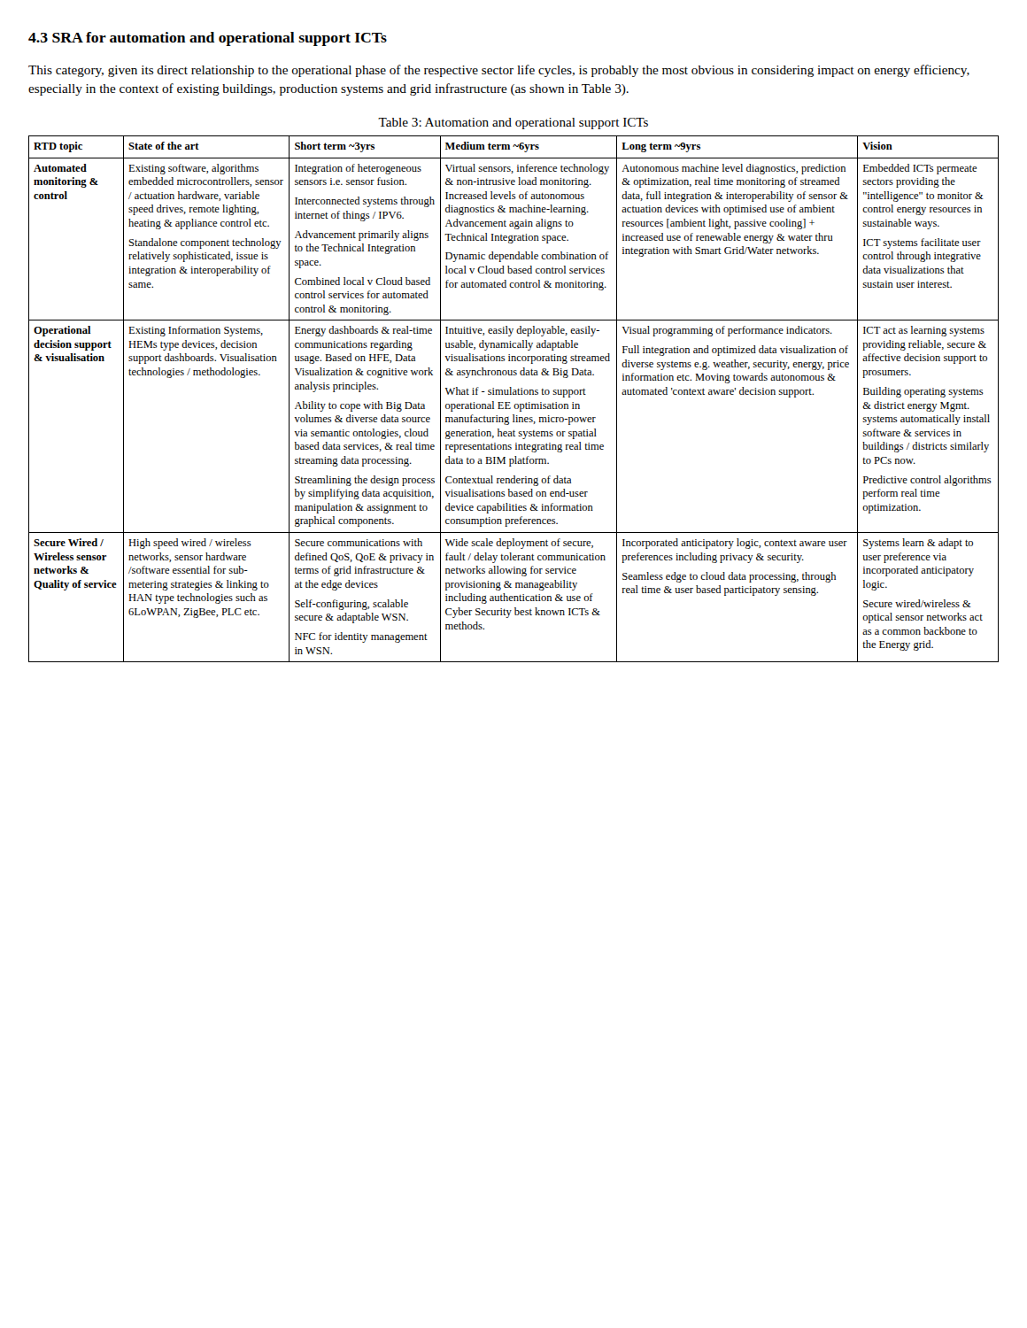4.3 SRA for automation and operational support ICTs
This category, given its direct relationship to the operational phase of the respective sector life cycles, is probably the most obvious in considering impact on energy efficiency, especially in the context of existing buildings, production systems and grid infrastructure (as shown in Table 3).
Table 3: Automation and operational support ICTs
| RTD topic | State of the art | Short term ~3yrs | Medium term ~6yrs | Long term ~9yrs | Vision |
| --- | --- | --- | --- | --- | --- |
| Automated monitoring & control | Existing software, algorithms embedded microcontrollers, sensor / actuation hardware, variable speed drives, remote lighting, heating & appliance control etc. Standalone component technology relatively sophisticated, issue is integration & interoperability of same. | Integration of heterogeneous sensors i.e. sensor fusion. Interconnected systems through internet of things / IPV6. Advancement primarily aligns to the Technical Integration space. Combined local v Cloud based control services for automated control & monitoring. | Virtual sensors, inference technology & non-intrusive load monitoring. Increased levels of autonomous diagnostics & machine-learning. Advancement again aligns to Technical Integration space. Dynamic dependable combination of local v Cloud based control services for automated control & monitoring. | Autonomous machine level diagnostics, prediction & optimization, real time monitoring of streamed data, full integration & interoperability of sensor & actuation devices with optimised use of ambient resources [ambient light, passive cooling] + increased use of renewable energy & water thru integration with Smart Grid/Water networks. | Embedded ICTs permeate sectors providing the "intelligence" to monitor & control energy resources in sustainable ways. ICT systems facilitate user control through integrative data visualizations that sustain user interest. |
| Operational decision support & visualisation | Existing Information Systems, HEMs type devices, decision support dashboards. Visualisation technologies / methodologies. | Energy dashboards & real-time communications regarding usage. Based on HFE, Data Visualization & cognitive work analysis principles. Ability to cope with Big Data volumes & diverse data source via semantic ontologies, cloud based data services, & real time streaming data processing. Streamlining the design process by simplifying data acquisition, manipulation & assignment to graphical components. | Intuitive, easily deployable, easily-usable, dynamically adaptable visualisations incorporating streamed & asynchronous data & Big Data. What if - simulations to support operational EE optimisation in manufacturing lines, micro-power generation, heat systems or spatial representations integrating real time data to a BIM platform. Contextual rendering of data visualisations based on end-user device capabilities & information consumption preferences. | Visual programming of performance indicators. Full integration and optimized data visualization of diverse systems e.g. weather, security, energy, price information etc. Moving towards autonomous & automated 'context aware' decision support. | ICT act as learning systems providing reliable, secure & affective decision support to prosumers. Building operating systems & district energy Mgmt. systems automatically install software & services in buildings / districts similarly to PCs now. Predictive control algorithms perform real time optimization. |
| Secure Wired / Wireless sensor networks & Quality of service | High speed wired / wireless networks, sensor hardware /software essential for sub-metering strategies & linking to HAN type technologies such as 6LoWPAN, ZigBee, PLC etc. | Secure communications with defined QoS, QoE & privacy in terms of grid infrastructure & at the edge devices Self-configuring, scalable secure & adaptable WSN. NFC for identity management in WSN. | Wide scale deployment of secure, fault / delay tolerant communication networks allowing for service provisioning & manageability including authentication & use of Cyber Security best known ICTs & methods. | Incorporated anticipatory logic, context aware user preferences including privacy & security. Seamless edge to cloud data processing, through real time & user based participatory sensing. | Systems learn & adapt to user preference via incorporated anticipatory logic. Secure wired/wireless & optical sensor networks act as a common backbone to the Energy grid. |